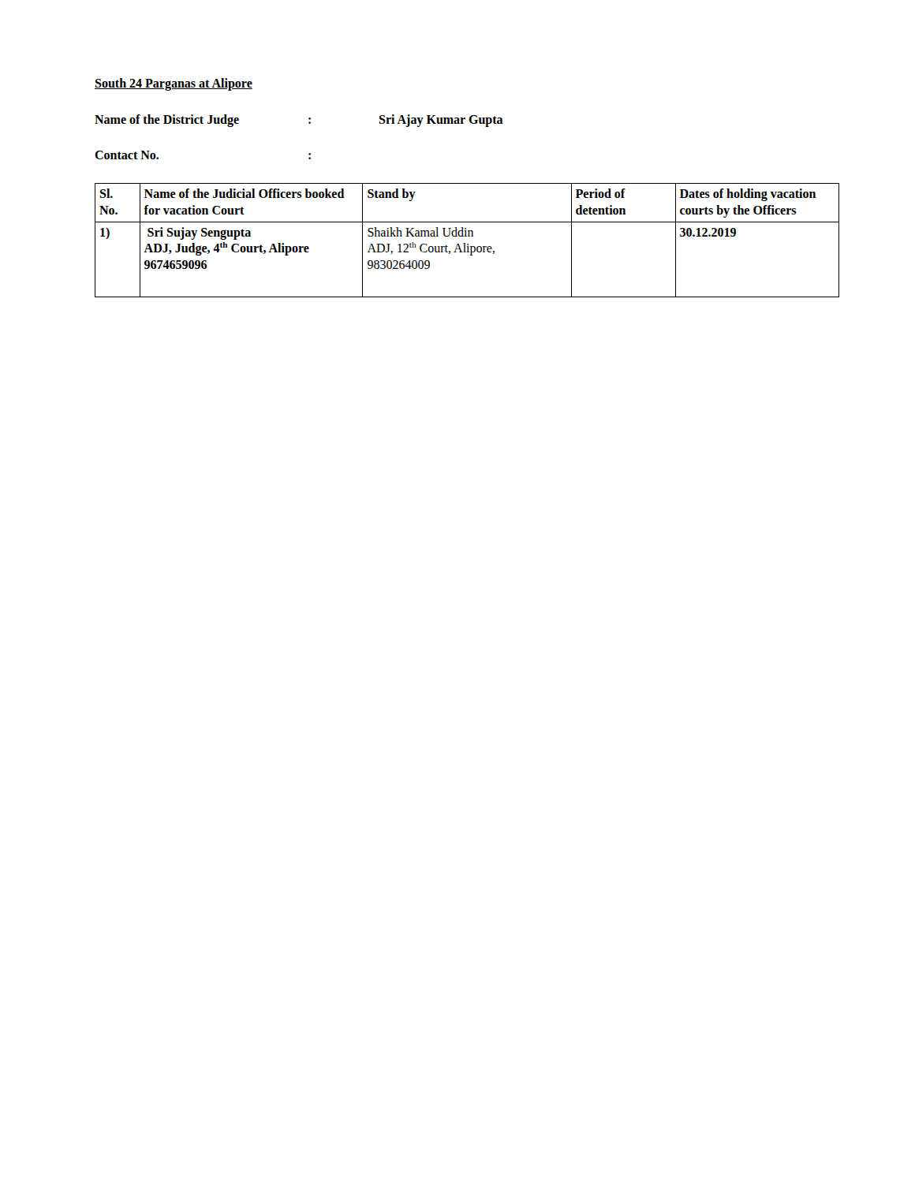South 24 Parganas at Alipore
Name of the District Judge : Sri Ajay Kumar Gupta
Contact No. :
| Sl. No. | Name of the Judicial Officers booked for vacation Court | Stand by | Period of detention | Dates of holding vacation courts by the Officers |
| --- | --- | --- | --- | --- |
| 1) | Sri Sujay Sengupta ADJ, Judge, 4 th Court, Alipore 9674659096 | Shaikh Kamal Uddin ADJ, 12 th Court, Alipore, 9830264009 | | 30.12.2019 |